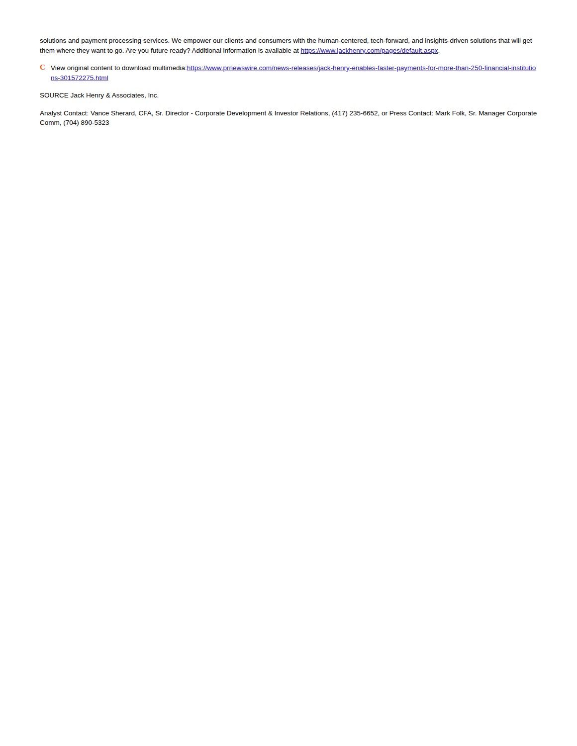solutions and payment processing services. We empower our clients and consumers with the human-centered, tech-forward, and insights-driven solutions that will get them where they want to go. Are you future ready? Additional information is available at https://www.jackhenry.com/pages/default.aspx.
CView original content to download multimedia:https://www.prnewswire.com/news-releases/jack-henry-enables-faster-payments-for-more-than-250-financial-institutions-301572275.html
SOURCE Jack Henry & Associates, Inc.
Analyst Contact: Vance Sherard, CFA, Sr. Director - Corporate Development & Investor Relations, (417) 235-6652, or Press Contact: Mark Folk, Sr. Manager Corporate Comm, (704) 890-5323